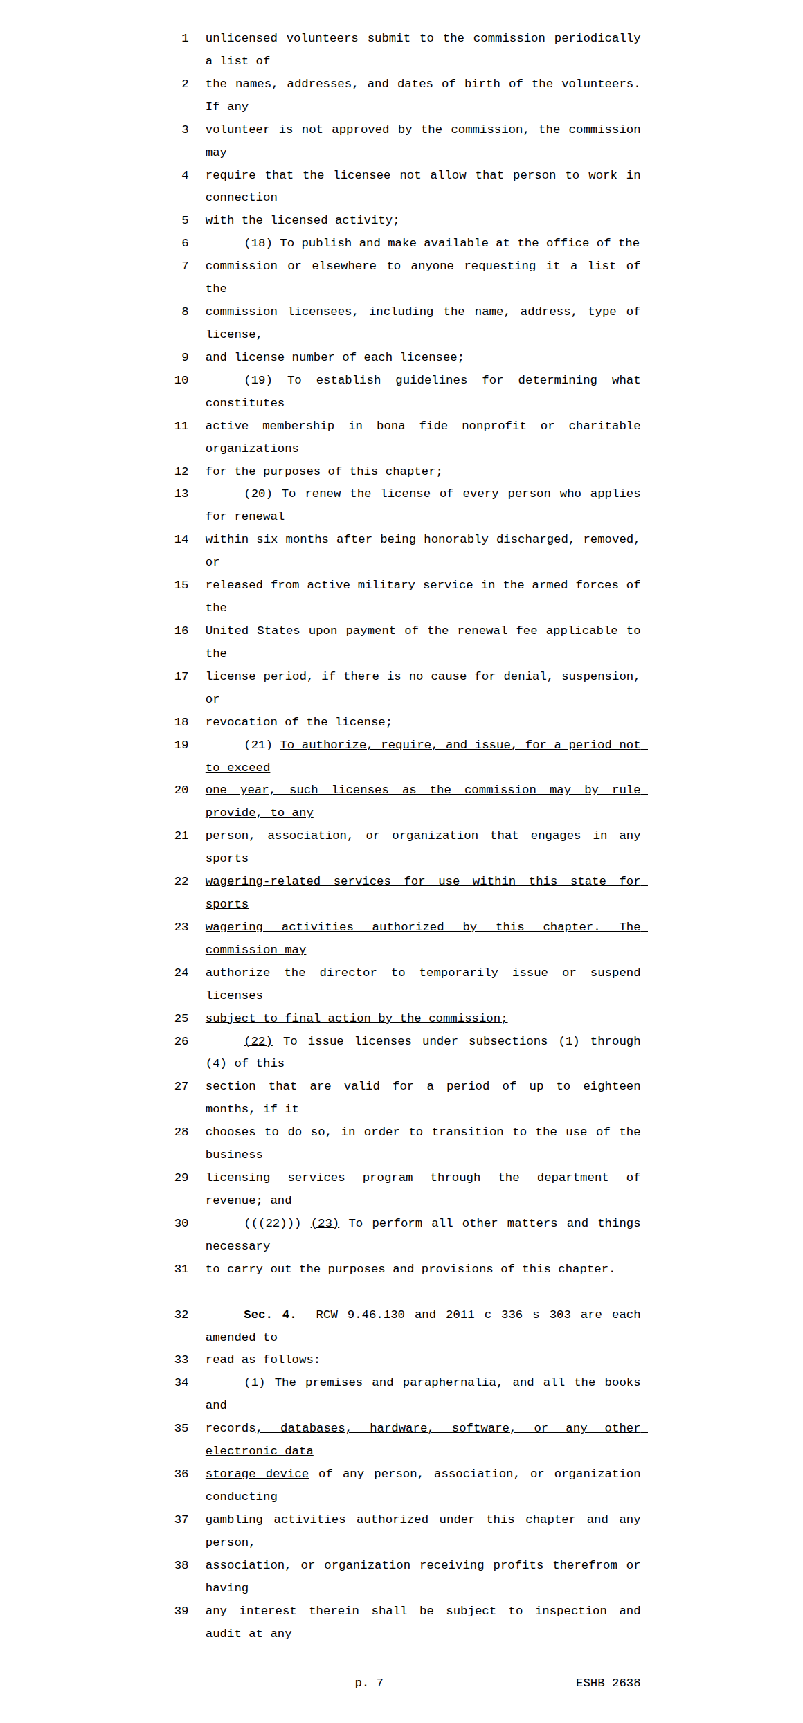1 unlicensed volunteers submit to the commission periodically a list of
2 the names, addresses, and dates of birth of the volunteers. If any
3 volunteer is not approved by the commission, the commission may
4 require that the licensee not allow that person to work in connection
5 with the licensed activity;
6 (18) To publish and make available at the office of the
7 commission or elsewhere to anyone requesting it a list of the
8 commission licensees, including the name, address, type of license,
9 and license number of each licensee;
10 (19) To establish guidelines for determining what constitutes
11 active membership in bona fide nonprofit or charitable organizations
12 for the purposes of this chapter;
13 (20) To renew the license of every person who applies for renewal
14 within six months after being honorably discharged, removed, or
15 released from active military service in the armed forces of the
16 United States upon payment of the renewal fee applicable to the
17 license period, if there is no cause for denial, suspension, or
18 revocation of the license;
19 (21) To authorize, require, and issue, for a period not to exceed
20 one year, such licenses as the commission may by rule provide, to any
21 person, association, or organization that engages in any sports
22 wagering-related services for use within this state for sports
23 wagering activities authorized by this chapter. The commission may
24 authorize the director to temporarily issue or suspend licenses
25 subject to final action by the commission;
26 (22) To issue licenses under subsections (1) through (4) of this
27 section that are valid for a period of up to eighteen months, if it
28 chooses to do so, in order to transition to the use of the business
29 licensing services program through the department of revenue; and
30 (((22))) (23) To perform all other matters and things necessary
31 to carry out the purposes and provisions of this chapter.
32 Sec. 4. RCW 9.46.130 and 2011 c 336 s 303 are each amended to
33 read as follows:
34 (1) The premises and paraphernalia, and all the books and
35 records, databases, hardware, software, or any other electronic data
36 storage device of any person, association, or organization conducting
37 gambling activities authorized under this chapter and any person,
38 association, or organization receiving profits therefrom or having
39 any interest therein shall be subject to inspection and audit at any
p. 7 ESHB 2638